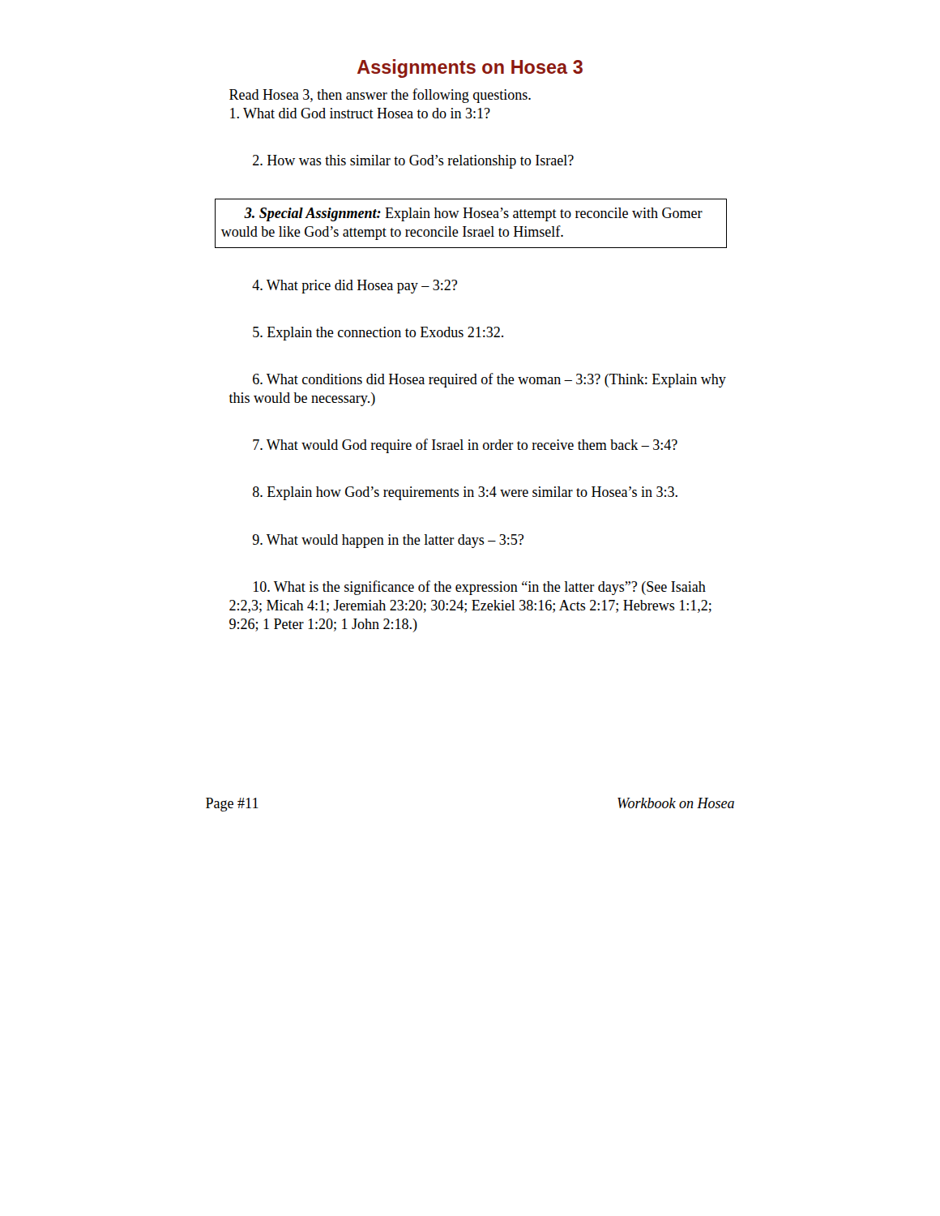Assignments on Hosea 3
Read Hosea 3, then answer the following questions.
1. What did God instruct Hosea to do in 3:1?
2. How was this similar to God’s relationship to Israel?
3. Special Assignment: Explain how Hosea’s attempt to reconcile with Gomer would be like God’s attempt to reconcile Israel to Himself.
4. What price did Hosea pay – 3:2?
5. Explain the connection to Exodus 21:32.
6. What conditions did Hosea required of the woman – 3:3? (Think: Explain why this would be necessary.)
7. What would God require of Israel in order to receive them back – 3:4?
8. Explain how God’s requirements in 3:4 were similar to Hosea’s in 3:3.
9. What would happen in the latter days – 3:5?
10. What is the significance of the expression “in the latter days”? (See Isaiah 2:2,3; Micah 4:1; Jeremiah 23:20; 30:24; Ezekiel 38:16; Acts 2:17; Hebrews 1:1,2; 9:26; 1 Peter 1:20; 1 John 2:18.)
Page #11
Workbook on Hosea